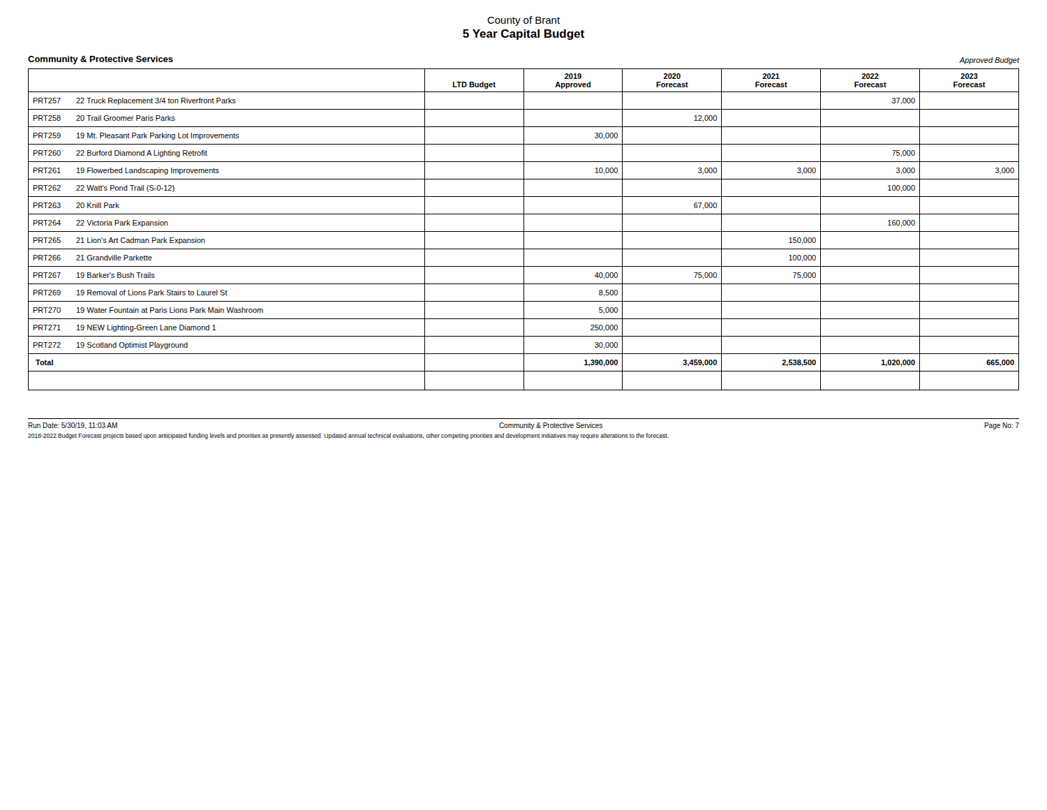County of Brant
5 Year Capital Budget
Community & Protective Services
Approved Budget
| | | 2019 | 2020 | 2021 | 2022 | 2023 |
| --- | --- | --- | --- | --- | --- | --- |
| | LTD Budget | Approved | Forecast | Forecast | Forecast | Forecast |
| PRT257 22 Truck Replacement 3/4 ton Riverfront Parks | | | | | 37,000 | |
| PRT258 20 Trail Groomer Paris Parks | | | 12,000 | | | |
| PRT259 19 Mt. Pleasant Park Parking Lot Improvements | | 30,000 | | | | |
| PRT260 22 Burford Diamond A Lighting Retrofit | | | | | 75,000 | |
| PRT261 19 Flowerbed Landscaping Improvements | | 10,000 | 3,000 | 3,000 | 3,000 | 3,000 |
| PRT262 22 Watt's Pond Trail (S-0-12) | | | | | 100,000 | |
| PRT263 20 Knill Park | | | 67,000 | | | |
| PRT264 22 Victoria Park Expansion | | | | | 160,000 | |
| PRT265 21 Lion's Art Cadman Park Expansion | | | | 150,000 | | |
| PRT266 21 Grandville Parkette | | | | 100,000 | | |
| PRT267 19 Barker's Bush Trails | | 40,000 | 75,000 | 75,000 | | |
| PRT269 19 Removal of Lions Park Stairs to Laurel St | | 8,500 | | | | |
| PRT270 19 Water Fountain at Paris Lions Park Main Washroom | | 5,000 | | | | |
| PRT271 19 NEW Lighting-Green Lane Diamond 1 | | 250,000 | | | | |
| PRT272 19 Scotland Optimist Playground | | 30,000 | | | | |
| Total | | 1,390,000 | 3,459,000 | 2,538,500 | 1,020,000 | 665,000 |
Run Date: 5/30/19, 11:03 AM
Community & Protective Services
Page No: 7
2018-2022 Budget Forecast projects based upon anticipated funding levels and priorities as presently assessed. Updated annual technical evaluations, other competing priorities and development initiatives may require alterations to the forecast.